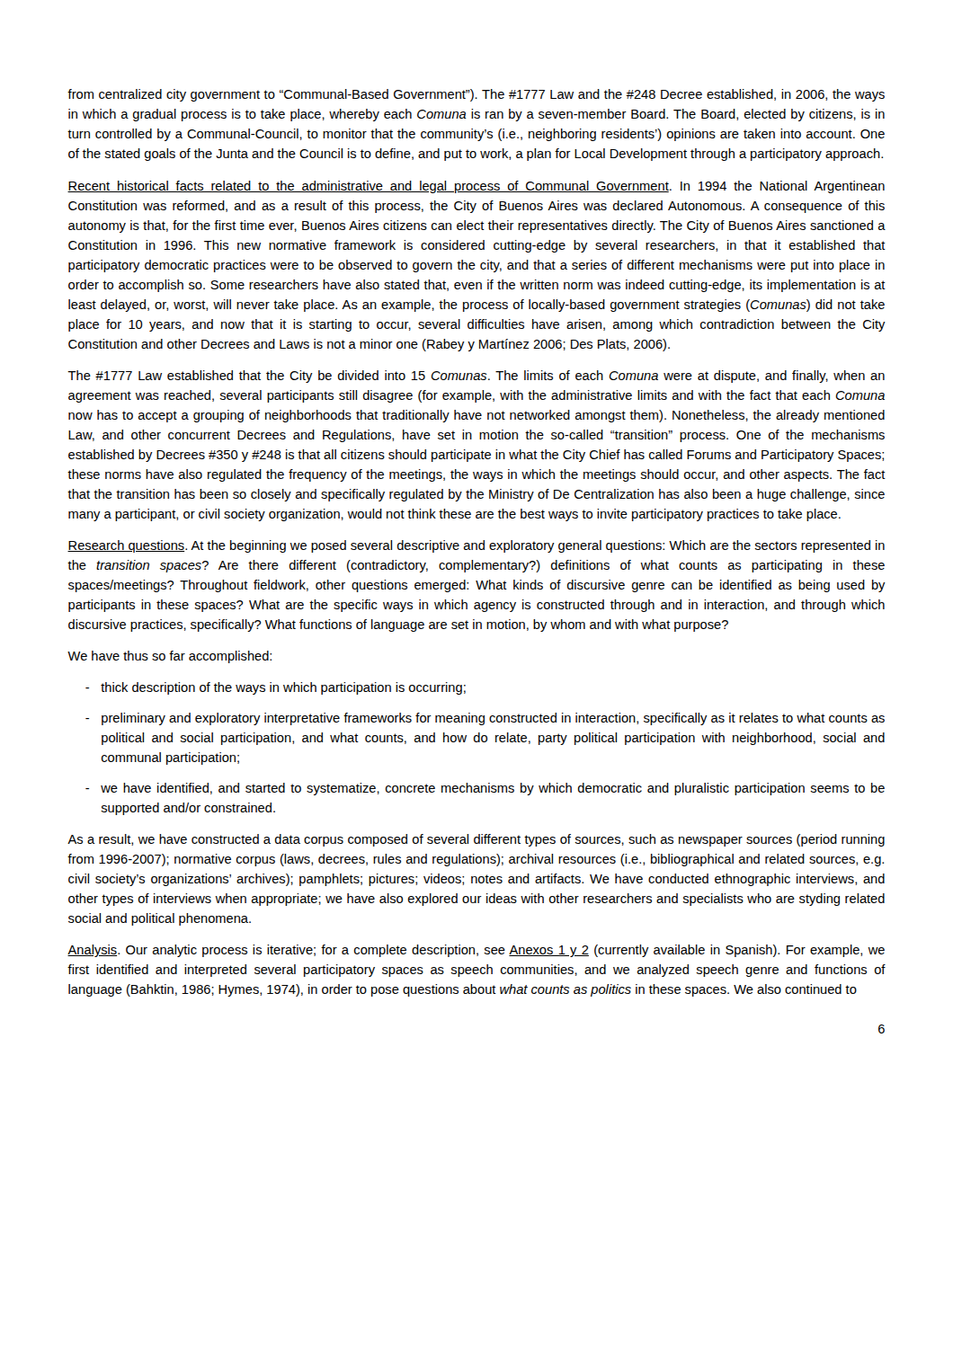from centralized city government to “Communal-Based Government”). The #1777 Law and the #248 Decree established, in 2006, the ways in which a gradual process is to take place, whereby each Comuna is ran by a seven-member Board. The Board, elected by citizens, is in turn controlled by a Communal-Council, to monitor that the community’s (i.e., neighboring residents’) opinions are taken into account. One of the stated goals of the Junta and the Council is to define, and put to work, a plan for Local Development through a participatory approach.
Recent historical facts related to the administrative and legal process of Communal Government. In 1994 the National Argentinean Constitution was reformed, and as a result of this process, the City of Buenos Aires was declared Autonomous. A consequence of this autonomy is that, for the first time ever, Buenos Aires citizens can elect their representatives directly. The City of Buenos Aires sanctioned a Constitution in 1996. This new normative framework is considered cutting-edge by several researchers, in that it established that participatory democratic practices were to be observed to govern the city, and that a series of different mechanisms were put into place in order to accomplish so. Some researchers have also stated that, even if the written norm was indeed cutting-edge, its implementation is at least delayed, or, worst, will never take place. As an example, the process of locally-based government strategies (Comunas) did not take place for 10 years, and now that it is starting to occur, several difficulties have arisen, among which contradiction between the City Constitution and other Decrees and Laws is not a minor one (Rabey y Martínez 2006; Des Plats, 2006).
The #1777 Law established that the City be divided into 15 Comunas. The limits of each Comuna were at dispute, and finally, when an agreement was reached, several participants still disagree (for example, with the administrative limits and with the fact that each Comuna now has to accept a grouping of neighborhoods that traditionally have not networked amongst them). Nonetheless, the already mentioned Law, and other concurrent Decrees and Regulations, have set in motion the so-called “transition” process. One of the mechanisms established by Decrees #350 y #248 is that all citizens should participate in what the City Chief has called Forums and Participatory Spaces; these norms have also regulated the frequency of the meetings, the ways in which the meetings should occur, and other aspects. The fact that the transition has been so closely and specifically regulated by the Ministry of De Centralization has also been a huge challenge, since many a participant, or civil society organization, would not think these are the best ways to invite participatory practices to take place.
Research questions. At the beginning we posed several descriptive and exploratory general questions: Which are the sectors represented in the transition spaces? Are there different (contradictory, complementary?) definitions of what counts as participating in these spaces/meetings? Throughout fieldwork, other questions emerged: What kinds of discursive genre can be identified as being used by participants in these spaces? What are the specific ways in which agency is constructed through and in interaction, and through which discursive practices, specifically? What functions of language are set in motion, by whom and with what purpose?
We have thus so far accomplished:
thick description of the ways in which participation is occurring;
preliminary and exploratory interpretative frameworks for meaning constructed in interaction, specifically as it relates to what counts as political and social participation, and what counts, and how do relate, party political participation with neighborhood, social and communal participation;
we have identified, and started to systematize, concrete mechanisms by which democratic and pluralistic participation seems to be supported and/or constrained.
As a result, we have constructed a data corpus composed of several different types of sources, such as newspaper sources (period running from 1996-2007); normative corpus (laws, decrees, rules and regulations); archival resources (i.e., bibliographical and related sources, e.g. civil society’s organizations’ archives); pamphlets; pictures; videos; notes and artifacts. We have conducted ethnographic interviews, and other types of interviews when appropriate; we have also explored our ideas with other researchers and specialists who are styding related social and political phenomena.
Analysis. Our analytic process is iterative; for a complete description, see Anexos 1 y 2 (currently available in Spanish). For example, we first identified and interpreted several participatory spaces as speech communities, and we analyzed speech genre and functions of language (Bahktin, 1986; Hymes, 1974), in order to pose questions about what counts as politics in these spaces. We also continued to
6